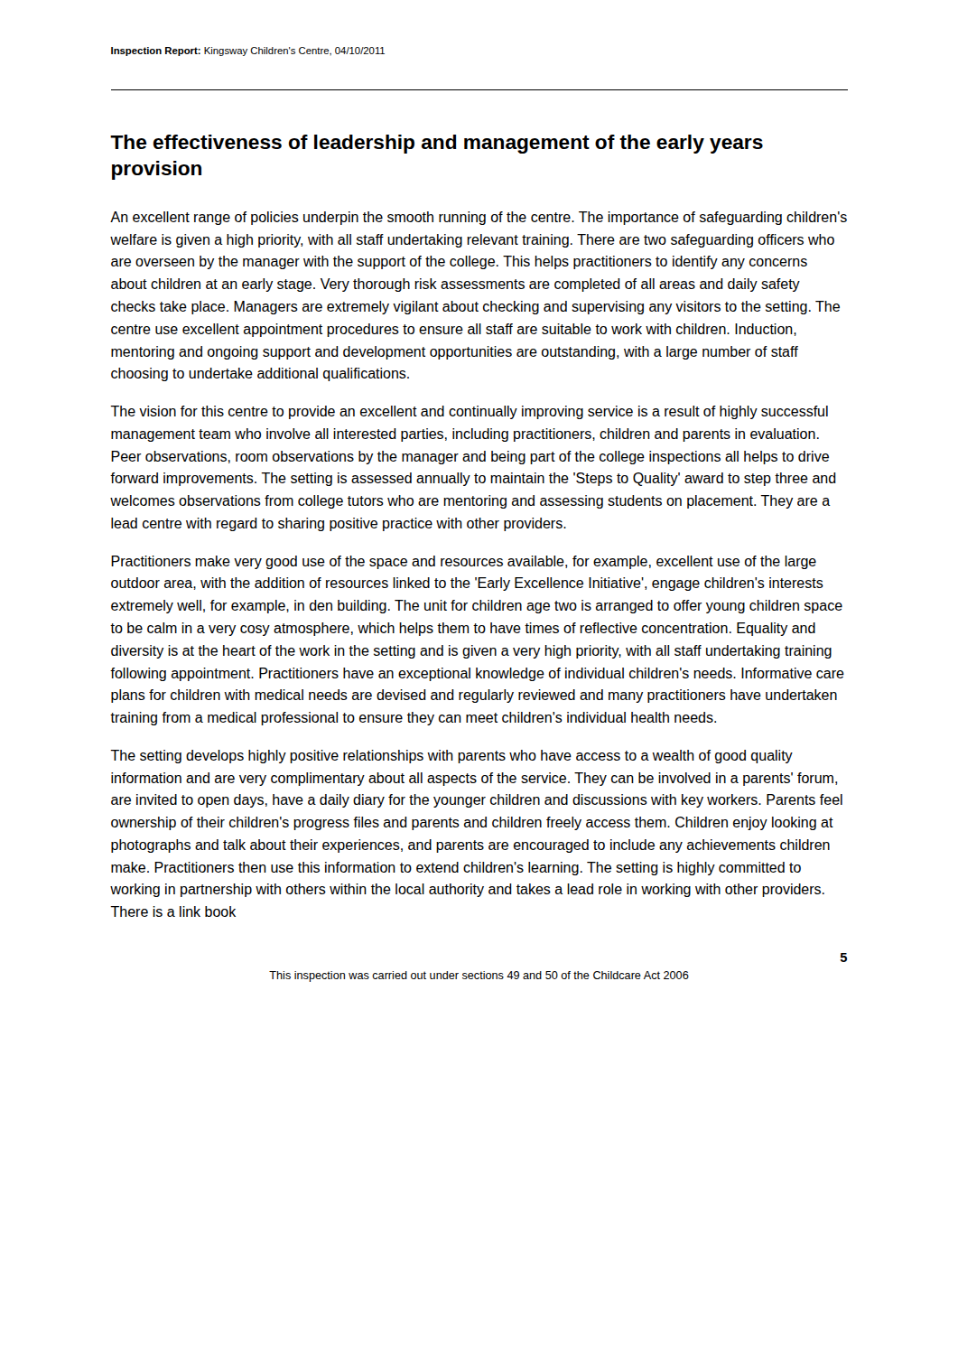Inspection Report: Kingsway Children's Centre, 04/10/2011
The effectiveness of leadership and management of the early years provision
An excellent range of policies underpin the smooth running of the centre. The importance of safeguarding children's welfare is given a high priority, with all staff undertaking relevant training. There are two safeguarding officers who are overseen by the manager with the support of the college. This helps practitioners to identify any concerns about children at an early stage. Very thorough risk assessments are completed of all areas and daily safety checks take place. Managers are extremely vigilant about checking and supervising any visitors to the setting. The centre use excellent appointment procedures to ensure all staff are suitable to work with children. Induction, mentoring and ongoing support and development opportunities are outstanding, with a large number of staff choosing to undertake additional qualifications.
The vision for this centre to provide an excellent and continually improving service is a result of highly successful management team who involve all interested parties, including practitioners, children and parents in evaluation. Peer observations, room observations by the manager and being part of the college inspections all helps to drive forward improvements. The setting is assessed annually to maintain the 'Steps to Quality' award to step three and welcomes observations from college tutors who are mentoring and assessing students on placement. They are a lead centre with regard to sharing positive practice with other providers.
Practitioners make very good use of the space and resources available, for example, excellent use of the large outdoor area, with the addition of resources linked to the 'Early Excellence Initiative', engage children's interests extremely well, for example, in den building. The unit for children age two is arranged to offer young children space to be calm in a very cosy atmosphere, which helps them to have times of reflective concentration. Equality and diversity is at the heart of the work in the setting and is given a very high priority, with all staff undertaking training following appointment. Practitioners have an exceptional knowledge of individual children's needs. Informative care plans for children with medical needs are devised and regularly reviewed and many practitioners have undertaken training from a medical professional to ensure they can meet children's individual health needs.
The setting develops highly positive relationships with parents who have access to a wealth of good quality information and are very complimentary about all aspects of the service. They can be involved in a parents' forum, are invited to open days, have a daily diary for the younger children and discussions with key workers. Parents feel ownership of their children's progress files and parents and children freely access them. Children enjoy looking at photographs and talk about their experiences, and parents are encouraged to include any achievements children make. Practitioners then use this information to extend children's learning. The setting is highly committed to working in partnership with others within the local authority and takes a lead role in working with other providers. There is a link book
5 This inspection was carried out under sections 49 and 50 of the Childcare Act 2006